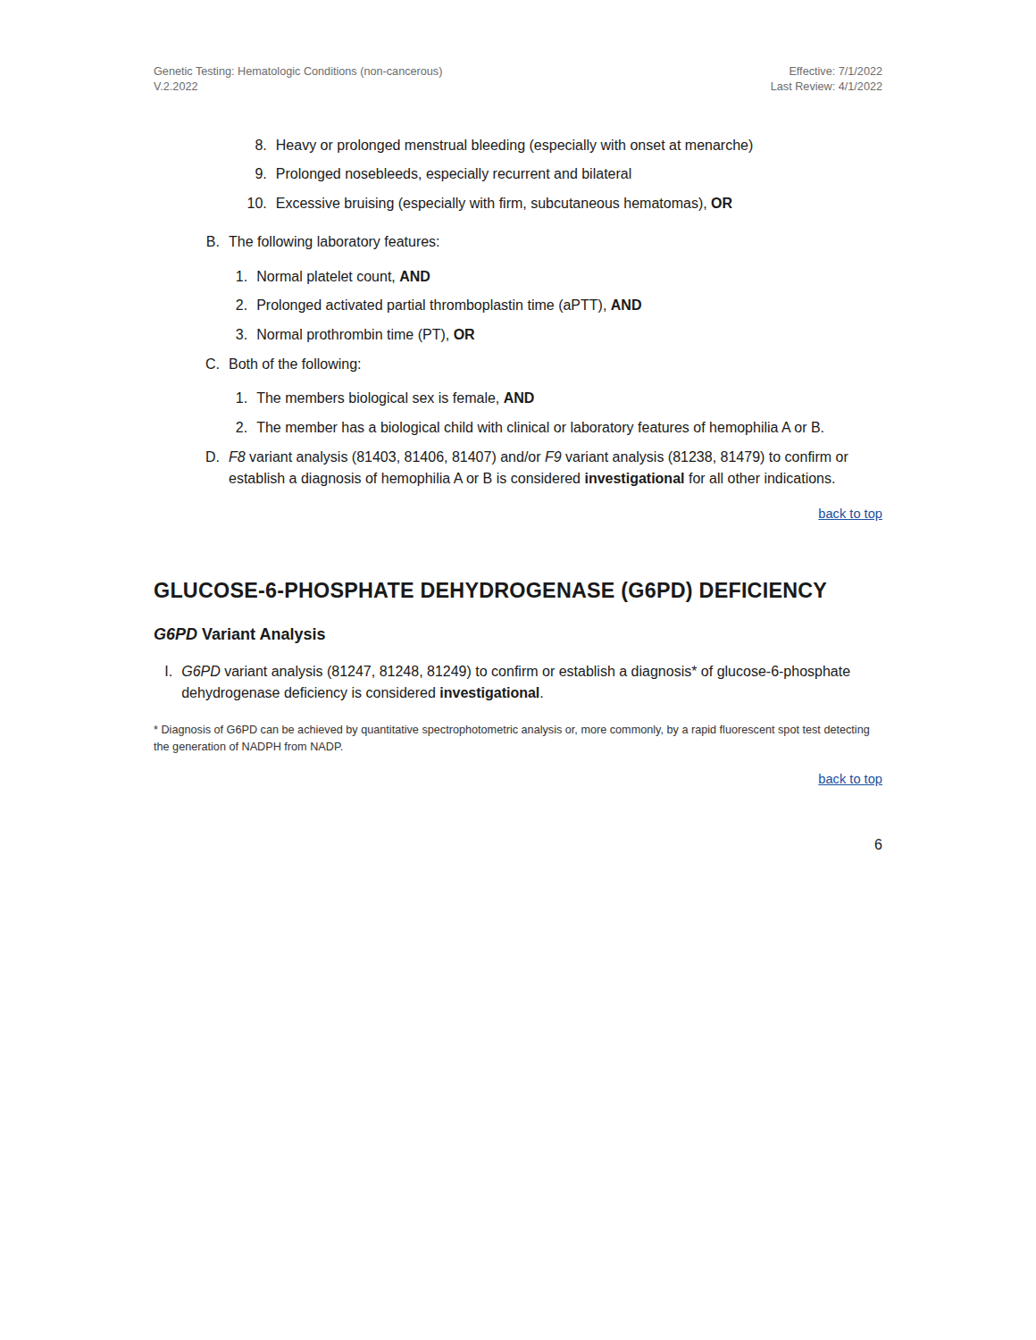Genetic Testing: Hematologic Conditions (non-cancerous)
V.2.2022
Effective: 7/1/2022
Last Review: 4/1/2022
Heavy or prolonged menstrual bleeding (especially with onset at menarche)
Prolonged nosebleeds, especially recurrent and bilateral
Excessive bruising (especially with firm, subcutaneous hematomas), OR
The following laboratory features:
Normal platelet count, AND
Prolonged activated partial thromboplastin time (aPTT), AND
Normal prothrombin time (PT), OR
Both of the following:
The members biological sex is female, AND
The member has a biological child with clinical or laboratory features of hemophilia A or B.
F8 variant analysis (81403, 81406, 81407) and/or F9 variant analysis (81238, 81479) to confirm or establish a diagnosis of hemophilia A or B is considered investigational for all other indications.
back to top
GLUCOSE-6-PHOSPHATE DEHYDROGENASE (G6PD) DEFICIENCY
G6PD Variant Analysis
G6PD variant analysis (81247, 81248, 81249) to confirm or establish a diagnosis* of glucose-6-phosphate dehydrogenase deficiency is considered investigational.
* Diagnosis of G6PD can be achieved by quantitative spectrophotometric analysis or, more commonly, by a rapid fluorescent spot test detecting the generation of NADPH from NADP.
back to top
6